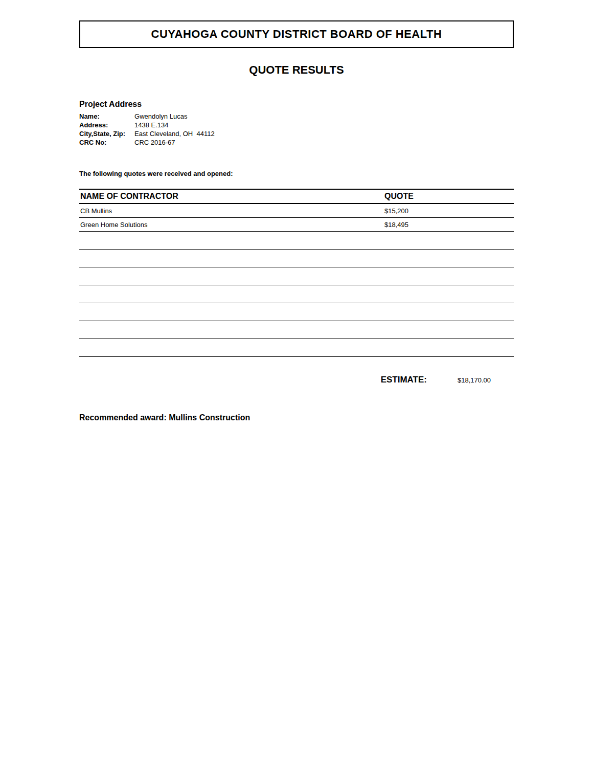CUYAHOGA COUNTY DISTRICT BOARD OF HEALTH
QUOTE RESULTS
Project Address
| Name: | Gwendolyn Lucas |
| Address: | 1438 E.134 |
| City,State, Zip: | East Cleveland, OH 44112 |
| CRC No: | CRC 2016-67 |
The following quotes were received and opened:
| NAME OF CONTRACTOR | QUOTE |
| --- | --- |
| CB Mullins | $15,200 |
| Green Home Solutions | $18,495 |
ESTIMATE: $18,170.00
Recommended award: Mullins Construction